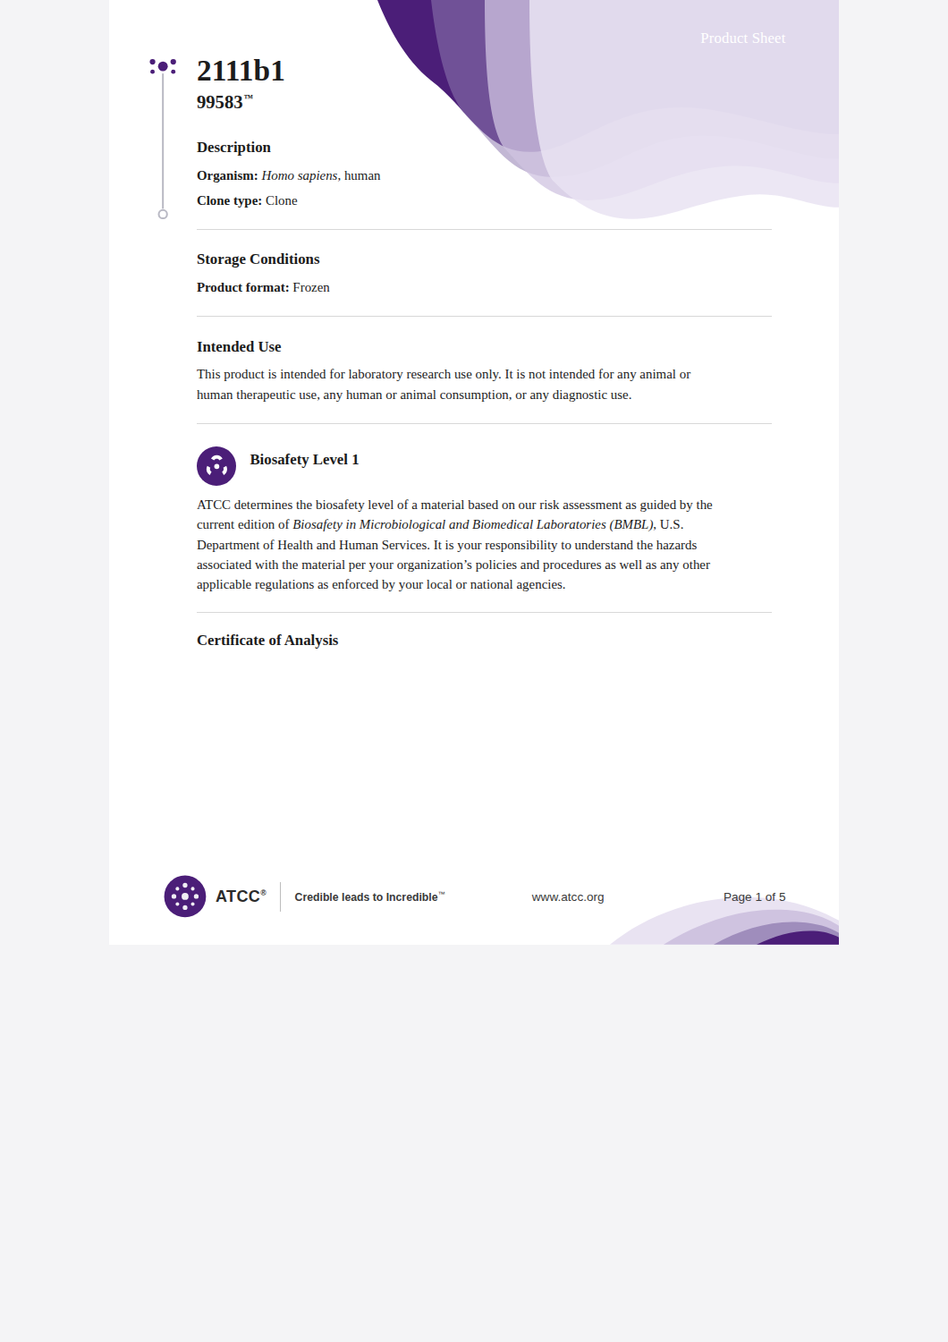Product Sheet
2111b1
99583™
Description
Organism: Homo sapiens, human
Clone type: Clone
Storage Conditions
Product format: Frozen
Intended Use
This product is intended for laboratory research use only. It is not intended for any animal or human therapeutic use, any human or animal consumption, or any diagnostic use.
Biosafety Level 1
ATCC determines the biosafety level of a material based on our risk assessment as guided by the current edition of Biosafety in Microbiological and Biomedical Laboratories (BMBL), U.S. Department of Health and Human Services. It is your responsibility to understand the hazards associated with the material per your organization’s policies and procedures as well as any other applicable regulations as enforced by your local or national agencies.
Certificate of Analysis
ATCC®
Credible leads to Incredible™
www.atcc.org
Page 1 of 5